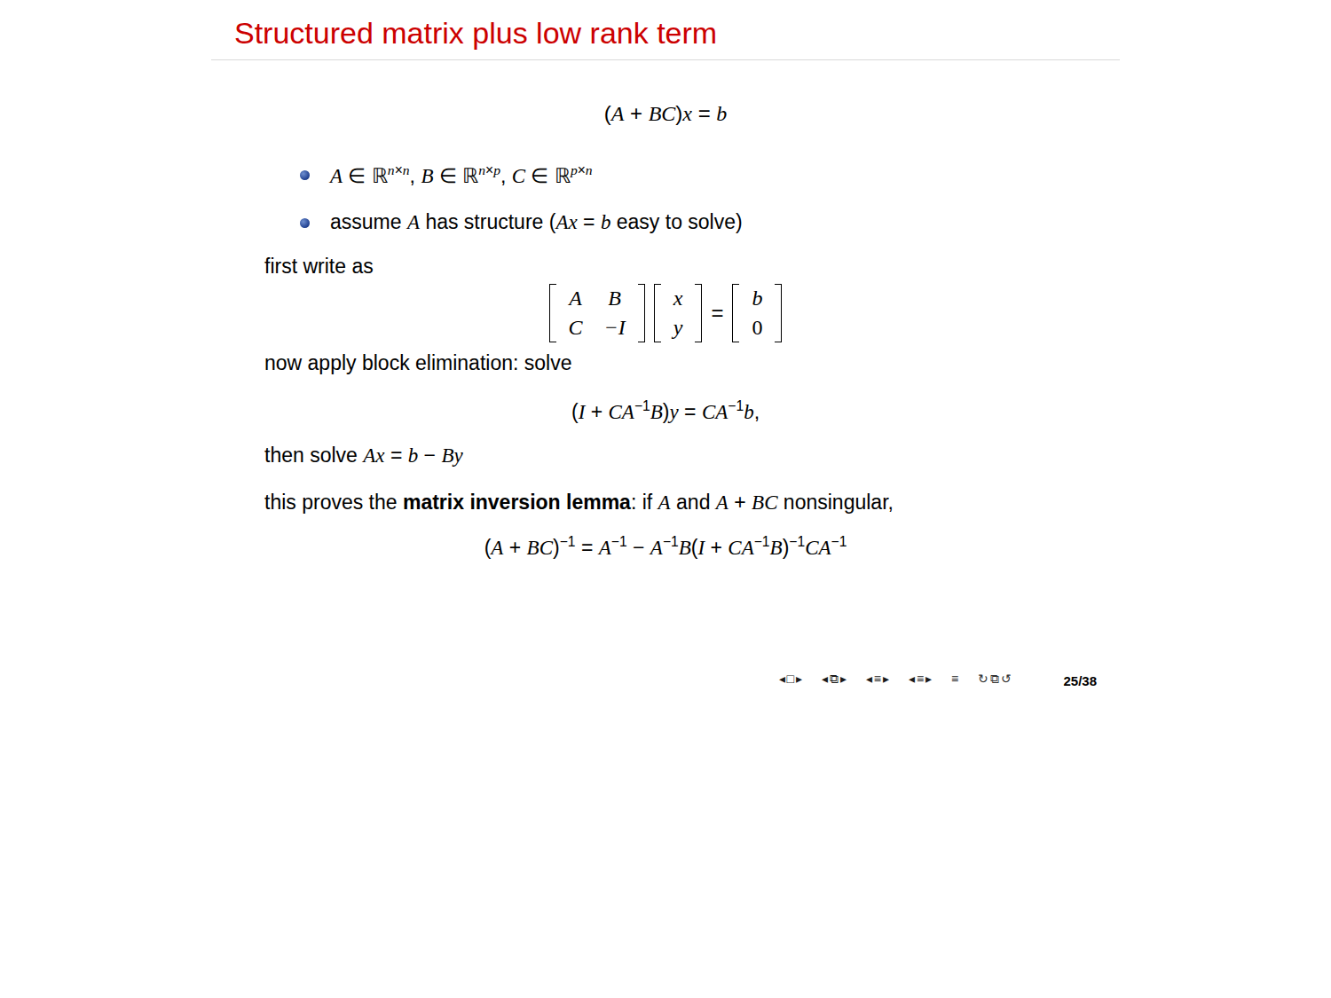Structured matrix plus low rank term
(A + BC)x = b
A ∈ ℝn×n, B ∈ ℝn×p, C ∈ ℝp×n
assume A has structure (Ax = b easy to solve)
first write as
| A | B |
| C | − I |
| x |
| y |
=
| b |
| 0 |
now apply block elimination: solve
(I + CA−1B)y = CA−1b,
then solve Ax = b − By
this proves the matrix inversion lemma: if A and A + BC nonsingular,
(A + BC)−1 = A−1 − A−1B(I + CA−1B)−1CA−1
◂□▸ ◂⧉▸ ◂≡▸ ◂≡▸ ≡ ↻⧉↺
25/38